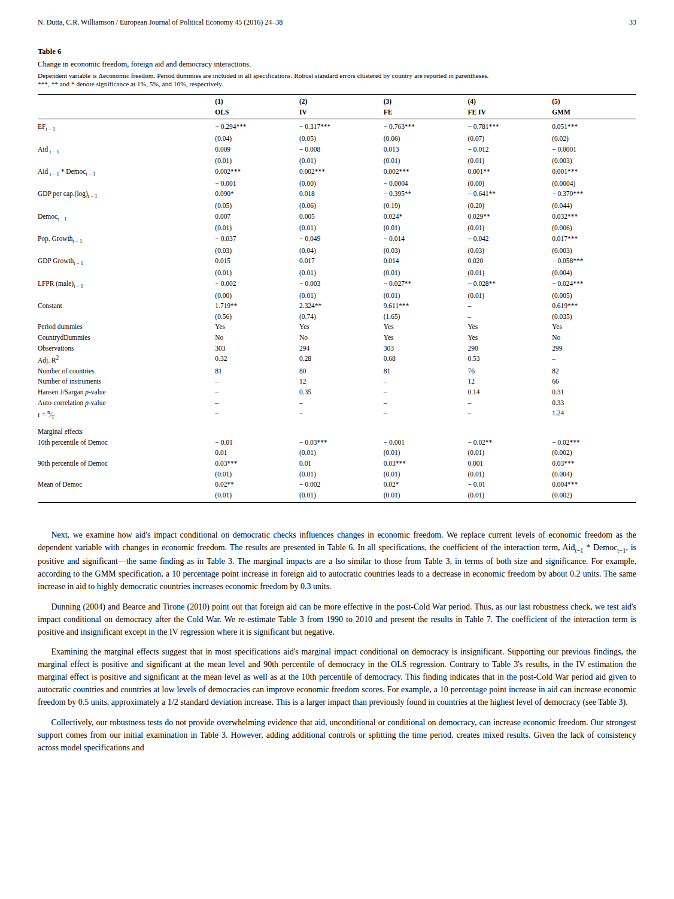N. Dutta, C.R. Williamson / European Journal of Political Economy 45 (2016) 24–38 33
Table 6
Change in economic freedom, foreign aid and democracy interactions.
Dependent variable is Δeconomic freedom. Period dummies are included in all specifications. Robust standard errors clustered by country are reported in parentheses.
***, ** and * denote significance at 1%, 5%, and 10%, respectively.
| | (1) | (2) | (3) | (4) | (5) |
| --- | --- | --- | --- | --- | --- |
| | OLS | IV | FE | FE IV | GMM |
| EF t − 1 | − 0.294*** | − 0.317*** | − 0.763*** | − 0.781*** | 0.051*** |
| | (0.04) | (0.05) | (0.06) | (0.07) | (0.02) |
| Aid t − 1 | 0.009 | − 0.008 | 0.013 | − 0.012 | − 0.0001 |
| | (0.01) | (0.01) | (0.01) | (0.01) | (0.003) |
| Aid t − 1 * Democ t − 1 | 0.002*** | 0.002*** | 0.002*** | 0.001** | 0.001*** |
| | − 0.001 | (0.00) | − 0.0004 | (0.00) | (0.0004) |
| GDP per cap.(log) t − 1 | 0.090* | 0.018 | − 0.395** | − 0.641** | − 0.370*** |
| | (0.05) | (0.06) | (0.19) | (0.20) | (0.044) |
| Democ t − 1 | 0.007 | 0.005 | 0.024* | 0.029** | 0.032*** |
| | (0.01) | (0.01) | (0.01) | (0.01) | (0.006) |
| Pop. Growth t − 1 | − 0.037 | − 0.049 | − 0.014 | − 0.042 | 0.017*** |
| | (0.03) | (0.04) | (0.03) | (0.03) | (0.003) |
| GDP Growth t − 1 | 0.015 | 0.017 | 0.014 | 0.020 | − 0.058*** |
| | (0.01) | (0.01) | (0.01) | (0.01) | (0.004) |
| LFPR (male) t − 1 | − 0.002 | − 0.003 | − 0.027** | − 0.028** | − 0.024*** |
| | (0.00) | (0.01) | (0.01) | (0.01) | (0.005) |
| Constant | 1.719** | 2.324** | 9.611*** | – | 0.619*** |
| | (0.56) | (0.74) | (1.65) | – | (0.035) |
| Period dummies | Yes | Yes | Yes | Yes | Yes |
| CountrydDummies | No | No | Yes | Yes | No |
| Observations | 303 | 294 | 303 | 290 | 299 |
| Adj. R 2 | 0.32 | 0.28 | 0.68 | 0.53 | – |
| Number of countries | 81 | 80 | 81 | 76 | 82 |
| Number of instruments | – | 12 | – | 12 | 66 |
| Hansen J/Sargan p -value | – | 0.35 | – | 0.14 | 0.31 |
| Auto-correlation p -value | – | – | – | – | 0.33 |
| r = n ⁄ T | – | – | – | – | 1.24 |
| Marginal effects | |
| 10th percentile of Democ | − 0.01 | − 0.03*** | − 0.001 | − 0.02** | − 0.02*** |
| | 0.01 | (0.01) | (0.01) | (0.01) | (0.002) |
| 90th percentile of Democ | 0.03*** | 0.01 | 0.03*** | 0.001 | 0.03*** |
| | (0.01) | (0.01) | (0.01) | (0.01) | (0.004) |
| Mean of Democ | 0.02** | − 0.002 | 0.02* | − 0.01 | 0.004*** |
| | (0.01) | (0.01) | (0.01) | (0.01) | (0.002) |
Next, we examine how aid's impact conditional on democratic checks influences changes in economic freedom. We replace current levels of economic freedom as the dependent variable with changes in economic freedom. The results are presented in Table 6. In all specifications, the coefficient of the interaction term, Aidt−1 * Democt−1, is positive and significant—the same finding as in Table 3. The marginal impacts are a lso similar to those from Table 3, in terms of both size and significance. For example, according to the GMM specification, a 10 percentage point increase in foreign aid to autocratic countries leads to a decrease in economic freedom by about 0.2 units. The same increase in aid to highly democratic countries increases economic freedom by 0.3 units.
Dunning (2004) and Bearce and Tirone (2010) point out that foreign aid can be more effective in the post-Cold War period. Thus, as our last robustness check, we test aid's impact conditional on democracy after the Cold War. We re-estimate Table 3 from 1990 to 2010 and present the results in Table 7. The coefficient of the interaction term is positive and insignificant except in the IV regression where it is significant but negative.
Examining the marginal effects suggest that in most specifications aid's marginal impact conditional on democracy is insignificant. Supporting our previous findings, the marginal effect is positive and significant at the mean level and 90th percentile of democracy in the OLS regression. Contrary to Table 3's results, in the IV estimation the marginal effect is positive and significant at the mean level as well as at the 10th percentile of democracy. This finding indicates that in the post-Cold War period aid given to autocratic countries and countries at low levels of democracies can improve economic freedom scores. For example, a 10 percentage point increase in aid can increase economic freedom by 0.5 units, approximately a 1/2 standard deviation increase. This is a larger impact than previously found in countries at the highest level of democracy (see Table 3).
Collectively, our robustness tests do not provide overwhelming evidence that aid, unconditional or conditional on democracy, can increase economic freedom. Our strongest support comes from our initial examination in Table 3. However, adding additional controls or splitting the time period, creates mixed results. Given the lack of consistency across model specifications and